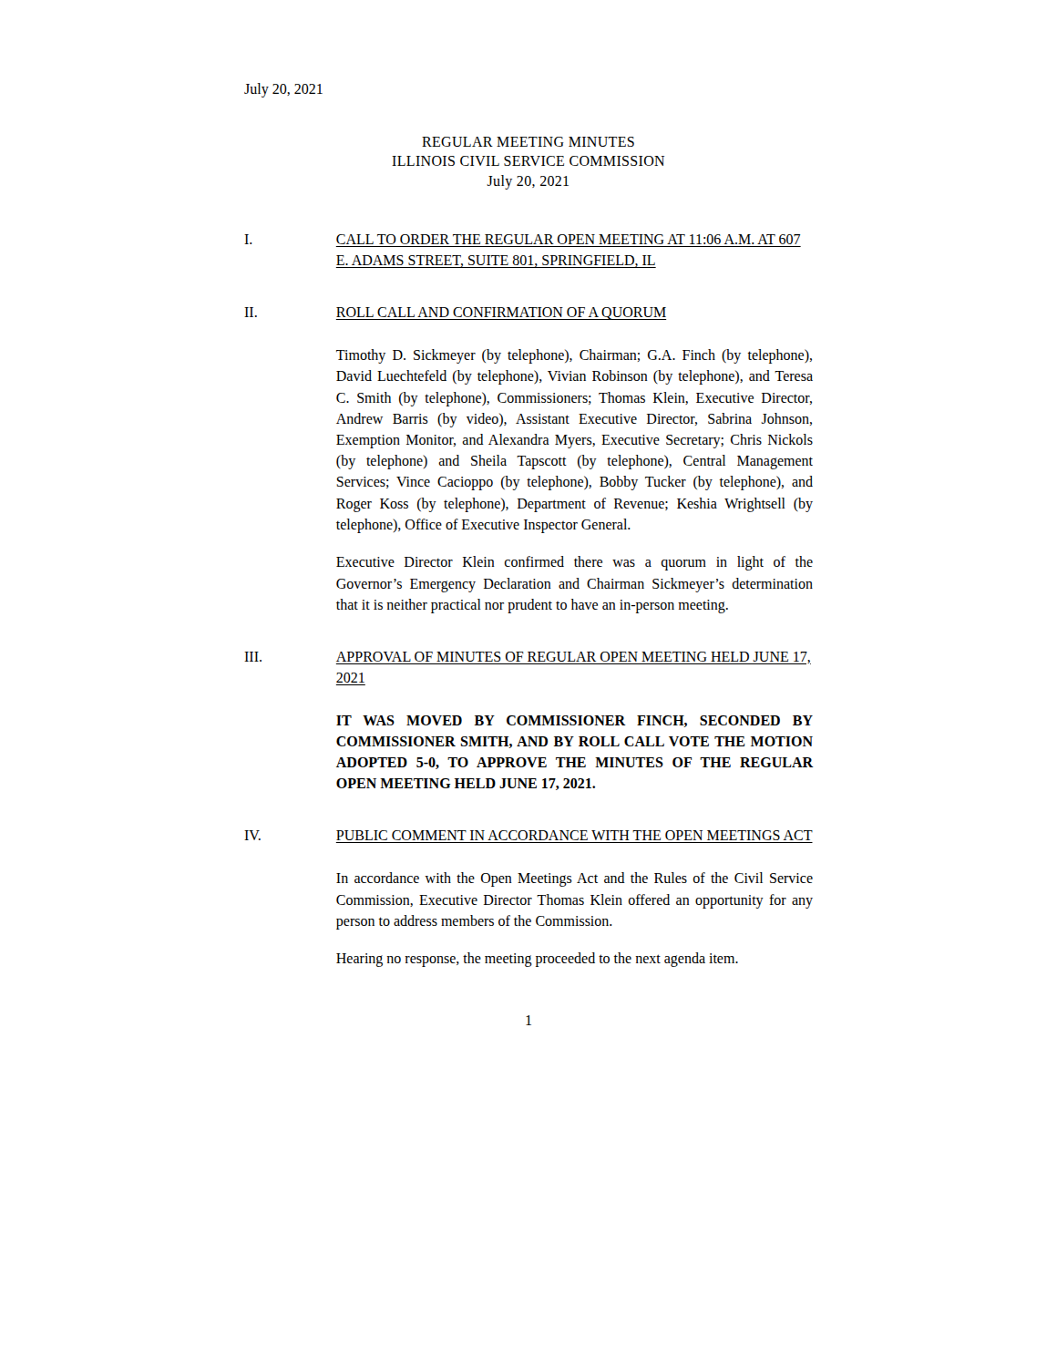July 20, 2021
REGULAR MEETING MINUTES
ILLINOIS CIVIL SERVICE COMMISSION
July 20, 2021
I.
CALL TO ORDER THE REGULAR OPEN MEETING AT 11:06 A.M. AT 607 E. ADAMS STREET, SUITE 801, SPRINGFIELD, IL
II.
ROLL CALL AND CONFIRMATION OF A QUORUM
Timothy D. Sickmeyer (by telephone), Chairman; G.A. Finch (by telephone), David Luechtefeld (by telephone), Vivian Robinson (by telephone), and Teresa C. Smith (by telephone), Commissioners; Thomas Klein, Executive Director, Andrew Barris (by video), Assistant Executive Director, Sabrina Johnson, Exemption Monitor, and Alexandra Myers, Executive Secretary; Chris Nickols (by telephone) and Sheila Tapscott (by telephone), Central Management Services; Vince Cacioppo (by telephone), Bobby Tucker (by telephone), and Roger Koss (by telephone), Department of Revenue; Keshia Wrightsell (by telephone), Office of Executive Inspector General.
Executive Director Klein confirmed there was a quorum in light of the Governor’s Emergency Declaration and Chairman Sickmeyer’s determination that it is neither practical nor prudent to have an in-person meeting.
III.
APPROVAL OF MINUTES OF REGULAR OPEN MEETING HELD JUNE 17, 2021
IT WAS MOVED BY COMMISSIONER FINCH, SECONDED BY COMMISSIONER SMITH, AND BY ROLL CALL VOTE THE MOTION ADOPTED 5-0, TO APPROVE THE MINUTES OF THE REGULAR OPEN MEETING HELD JUNE 17, 2021.
IV.
PUBLIC COMMENT IN ACCORDANCE WITH THE OPEN MEETINGS ACT
In accordance with the Open Meetings Act and the Rules of the Civil Service Commission, Executive Director Thomas Klein offered an opportunity for any person to address members of the Commission.
Hearing no response, the meeting proceeded to the next agenda item.
1